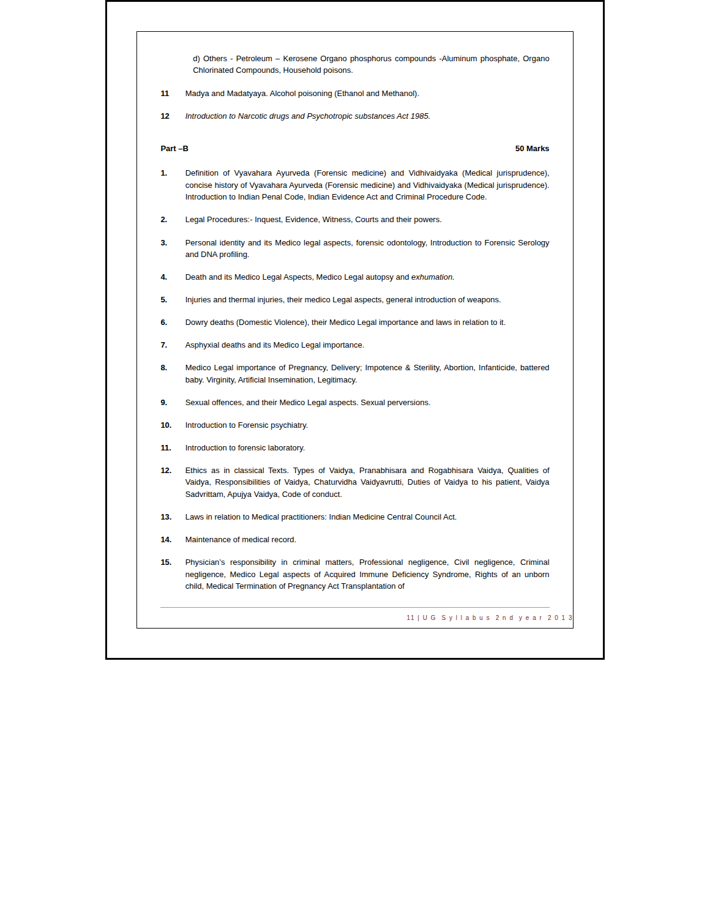d) Others - Petroleum – Kerosene Organo phosphorus compounds -Aluminum phosphate, Organo Chlorinated Compounds, Household poisons.
11 Madya and Madatyaya. Alcohol poisoning (Ethanol and Methanol).
12 Introduction to Narcotic drugs and Psychotropic substances Act 1985.
Part –B 50 Marks
1. Definition of Vyavahara Ayurveda (Forensic medicine) and Vidhivaidyaka (Medical jurisprudence), concise history of Vyavahara Ayurveda (Forensic medicine) and Vidhivaidyaka (Medical jurisprudence). Introduction to Indian Penal Code, Indian Evidence Act and Criminal Procedure Code.
2. Legal Procedures:- Inquest, Evidence, Witness, Courts and their powers.
3. Personal identity and its Medico legal aspects, forensic odontology, Introduction to Forensic Serology and DNA profiling.
4. Death and its Medico Legal Aspects, Medico Legal autopsy and exhumation.
5. Injuries and thermal injuries, their medico Legal aspects, general introduction of weapons.
6. Dowry deaths (Domestic Violence), their Medico Legal importance and laws in relation to it.
7. Asphyxial deaths and its Medico Legal importance.
8. Medico Legal importance of Pregnancy, Delivery; Impotence & Sterility, Abortion, Infanticide, battered baby. Virginity, Artificial Insemination, Legitimacy.
9. Sexual offences, and their Medico Legal aspects. Sexual perversions.
10. Introduction to Forensic psychiatry.
11. Introduction to forensic laboratory.
12. Ethics as in classical Texts. Types of Vaidya, Pranabhisara and Rogabhisara Vaidya, Qualities of Vaidya, Responsibilities of Vaidya, Chaturvidha Vaidyavrutti, Duties of Vaidya to his patient, Vaidya Sadvrittam, Apujya Vaidya, Code of conduct.
13. Laws in relation to Medical practitioners: Indian Medicine Central Council Act.
14. Maintenance of medical record.
15. Physician’s responsibility in criminal matters, Professional negligence, Civil negligence, Criminal negligence, Medico Legal aspects of Acquired Immune Deficiency Syndrome, Rights of an unborn child, Medical Termination of Pregnancy Act Transplantation of
11 | U G S y l l a b u s 2 n d y e a r 2 0 1 3